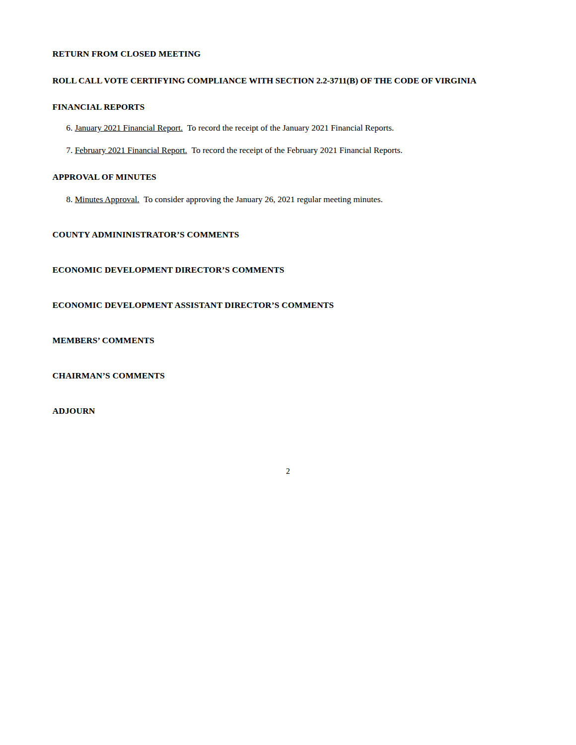RETURN FROM CLOSED MEETING
ROLL CALL VOTE CERTIFYING COMPLIANCE WITH SECTION 2.2-3711(B) OF THE CODE OF VIRGINIA
FINANCIAL REPORTS
January 2021 Financial Report. To record the receipt of the January 2021 Financial Reports.
February 2021 Financial Report. To record the receipt of the February 2021 Financial Reports.
APPROVAL OF MINUTES
Minutes Approval. To consider approving the January 26, 2021 regular meeting minutes.
COUNTY ADMININISTRATOR’S COMMENTS
ECONOMIC DEVELOPMENT DIRECTOR’S COMMENTS
ECONOMIC DEVELOPMENT ASSISTANT DIRECTOR’S COMMENTS
MEMBERS’ COMMENTS
CHAIRMAN’S COMMENTS
ADJOURN
2